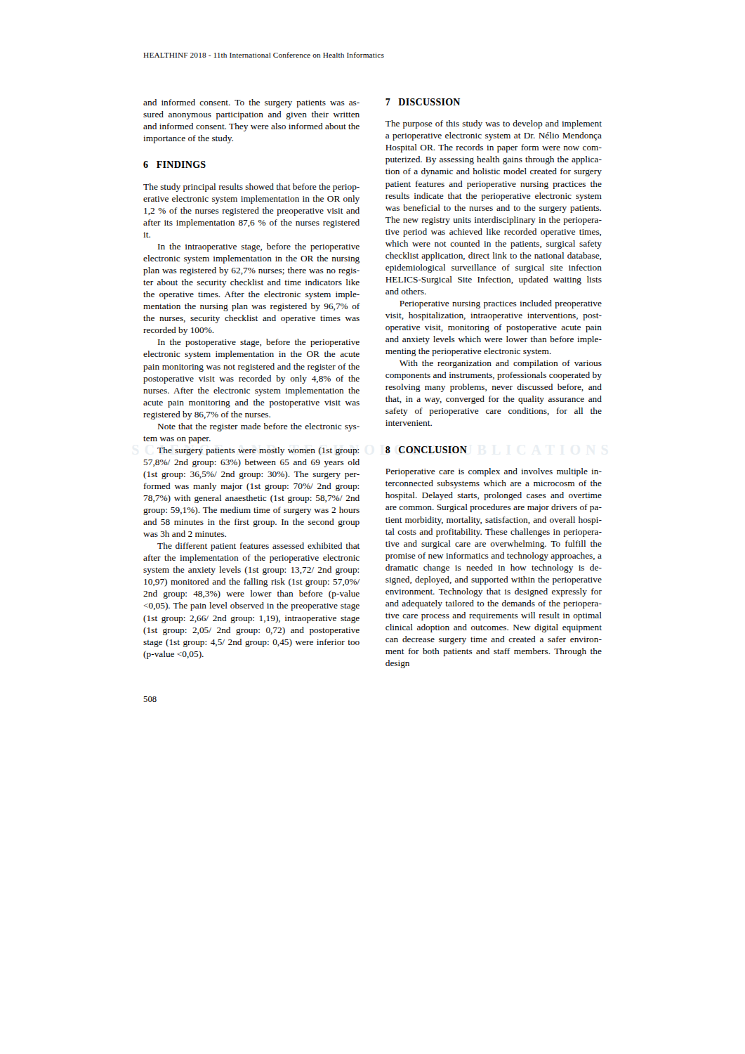HEALTHINF 2018 - 11th International Conference on Health Informatics
SCIENCE AND TECHNOLOGY PUBLICATIONS
and informed consent. To the surgery patients was assured anonymous participation and given their written and informed consent. They were also informed about the importance of the study.
6 FINDINGS
The study principal results showed that before the perioperative electronic system implementation in the OR only 1,2 % of the nurses registered the preoperative visit and after its implementation 87,6 % of the nurses registered it.
In the intraoperative stage, before the perioperative electronic system implementation in the OR the nursing plan was registered by 62,7% nurses; there was no register about the security checklist and time indicators like the operative times. After the electronic system implementation the nursing plan was registered by 96,7% of the nurses, security checklist and operative times was recorded by 100%.
In the postoperative stage, before the perioperative electronic system implementation in the OR the acute pain monitoring was not registered and the register of the postoperative visit was recorded by only 4,8% of the nurses. After the electronic system implementation the acute pain monitoring and the postoperative visit was registered by 86,7% of the nurses.
Note that the register made before the electronic system was on paper.
The surgery patients were mostly women (1st group: 57,8%/ 2nd group: 63%) between 65 and 69 years old (1st group: 36,5%/ 2nd group: 30%). The surgery performed was manly major (1st group: 70%/ 2nd group: 78,7%) with general anaesthetic (1st group: 58,7%/ 2nd group: 59,1%). The medium time of surgery was 2 hours and 58 minutes in the first group. In the second group was 3h and 2 minutes.
The different patient features assessed exhibited that after the implementation of the perioperative electronic system the anxiety levels (1st group: 13,72/ 2nd group: 10,97) monitored and the falling risk (1st group: 57,0%/ 2nd group: 48,3%) were lower than before (p-value <0,05). The pain level observed in the preoperative stage (1st group: 2,66/ 2nd group: 1,19), intraoperative stage (1st group: 2,05/ 2nd group: 0,72) and postoperative stage (1st group: 4,5/ 2nd group: 0,45) were inferior too (p-value <0,05).
7 DISCUSSION
The purpose of this study was to develop and implement a perioperative electronic system at Dr. Nélio Mendonça Hospital OR. The records in paper form were now computerized. By assessing health gains through the application of a dynamic and holistic model created for surgery patient features and perioperative nursing practices the results indicate that the perioperative electronic system was beneficial to the nurses and to the surgery patients. The new registry units interdisciplinary in the perioperative period was achieved like recorded operative times, which were not counted in the patients, surgical safety checklist application, direct link to the national database, epidemiological surveillance of surgical site infection HELICS-Surgical Site Infection, updated waiting lists and others.
Perioperative nursing practices included preoperative visit, hospitalization, intraoperative interventions, postoperative visit, monitoring of postoperative acute pain and anxiety levels which were lower than before implementing the perioperative electronic system.
With the reorganization and compilation of various components and instruments, professionals cooperated by resolving many problems, never discussed before, and that, in a way, converged for the quality assurance and safety of perioperative care conditions, for all the intervenient.
8 CONCLUSION
Perioperative care is complex and involves multiple interconnected subsystems which are a microcosm of the hospital. Delayed starts, prolonged cases and overtime are common. Surgical procedures are major drivers of patient morbidity, mortality, satisfaction, and overall hospital costs and profitability. These challenges in perioperative and surgical care are overwhelming. To fulfill the promise of new informatics and technology approaches, a dramatic change is needed in how technology is designed, deployed, and supported within the perioperative environment. Technology that is designed expressly for and adequately tailored to the demands of the perioperative care process and requirements will result in optimal clinical adoption and outcomes. New digital equipment can decrease surgery time and created a safer environment for both patients and staff members. Through the design
508